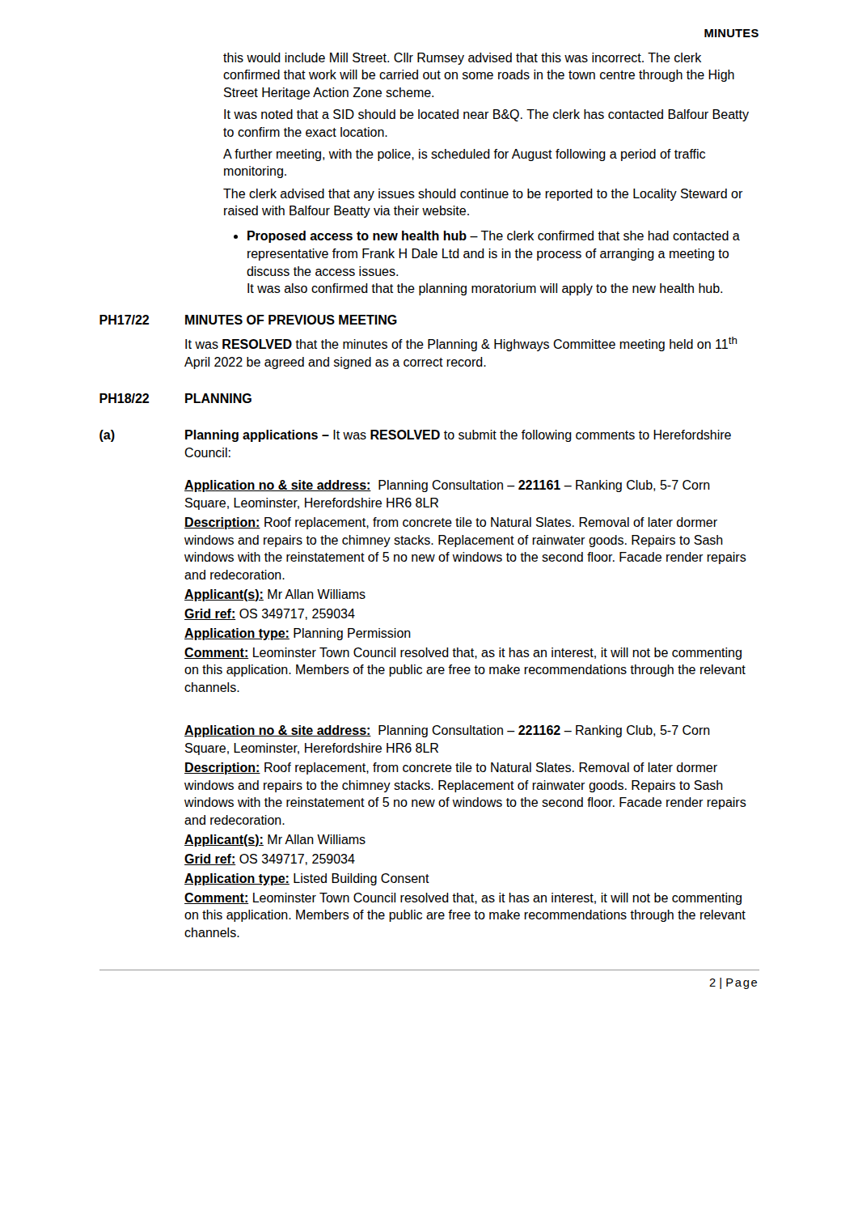MINUTES
this would include Mill Street. Cllr Rumsey advised that this was incorrect. The clerk confirmed that work will be carried out on some roads in the town centre through the High Street Heritage Action Zone scheme.
It was noted that a SID should be located near B&Q. The clerk has contacted Balfour Beatty to confirm the exact location.
A further meeting, with the police, is scheduled for August following a period of traffic monitoring.
The clerk advised that any issues should continue to be reported to the Locality Steward or raised with Balfour Beatty via their website.
Proposed access to new health hub – The clerk confirmed that she had contacted a representative from Frank H Dale Ltd and is in the process of arranging a meeting to discuss the access issues.
It was also confirmed that the planning moratorium will apply to the new health hub.
PH17/22
MINUTES OF PREVIOUS MEETING
It was RESOLVED that the minutes of the Planning & Highways Committee meeting held on 11th April 2022 be agreed and signed as a correct record.
PH18/22
PLANNING
(a)
Planning applications – It was RESOLVED to submit the following comments to Herefordshire Council:
Application no & site address: Planning Consultation – 221161 – Ranking Club, 5-7 Corn Square, Leominster, Herefordshire HR6 8LR
Description: Roof replacement, from concrete tile to Natural Slates. Removal of later dormer windows and repairs to the chimney stacks. Replacement of rainwater goods. Repairs to Sash windows with the reinstatement of 5 no new of windows to the second floor. Facade render repairs and redecoration.
Applicant(s): Mr Allan Williams
Grid ref: OS 349717, 259034
Application type: Planning Permission
Comment: Leominster Town Council resolved that, as it has an interest, it will not be commenting on this application. Members of the public are free to make recommendations through the relevant channels.
Application no & site address: Planning Consultation – 221162 – Ranking Club, 5-7 Corn Square, Leominster, Herefordshire HR6 8LR
Description: Roof replacement, from concrete tile to Natural Slates. Removal of later dormer windows and repairs to the chimney stacks. Replacement of rainwater goods. Repairs to Sash windows with the reinstatement of 5 no new of windows to the second floor. Facade render repairs and redecoration.
Applicant(s): Mr Allan Williams
Grid ref: OS 349717, 259034
Application type: Listed Building Consent
Comment: Leominster Town Council resolved that, as it has an interest, it will not be commenting on this application. Members of the public are free to make recommendations through the relevant channels.
2 | Page